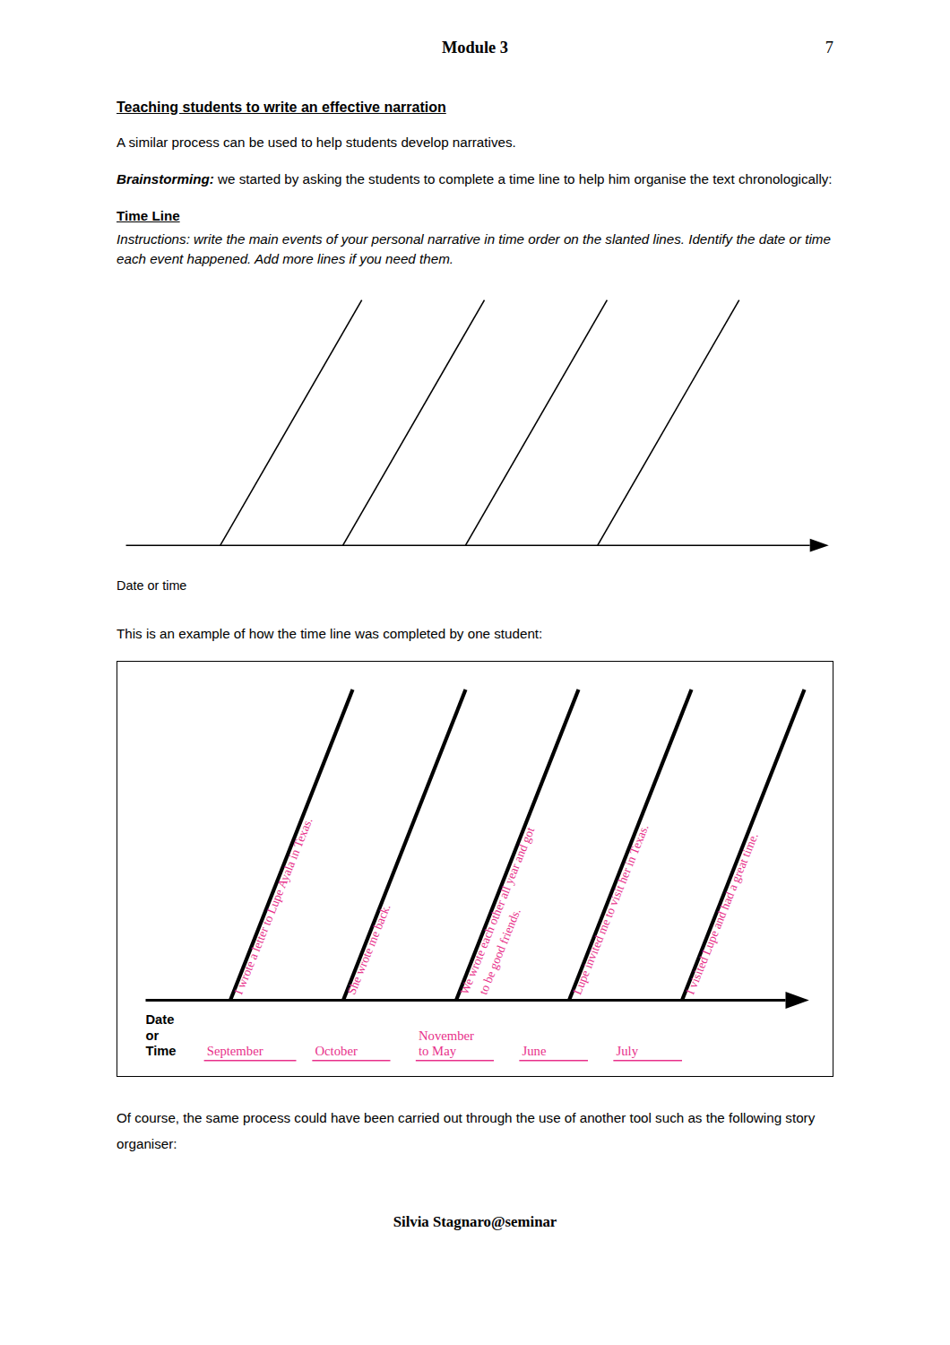Module 3
7
Teaching students to write an effective narration
A similar process can be used to help students develop narratives.
Brainstorming: we started by asking the students to complete a time line to help him organise the text chronologically:
Time Line
Instructions: write the main events of your personal narrative in time order on the slanted lines. Identify the date or time each event happened. Add more lines if you need them.
Date or time
This is an example of how the time line was completed by one student:
I wrote a letter to Lupe Ayala in Texas. She wrote me back. We wrote each other all year and got to be good friends. Lupe invited me to visit her in Texas. I visited Lupe and had a great time. Date or Time September October November to May June July
Of course, the same process could have been carried out through the use of another tool such as the following story organiser:
Silvia Stagnaro@seminar